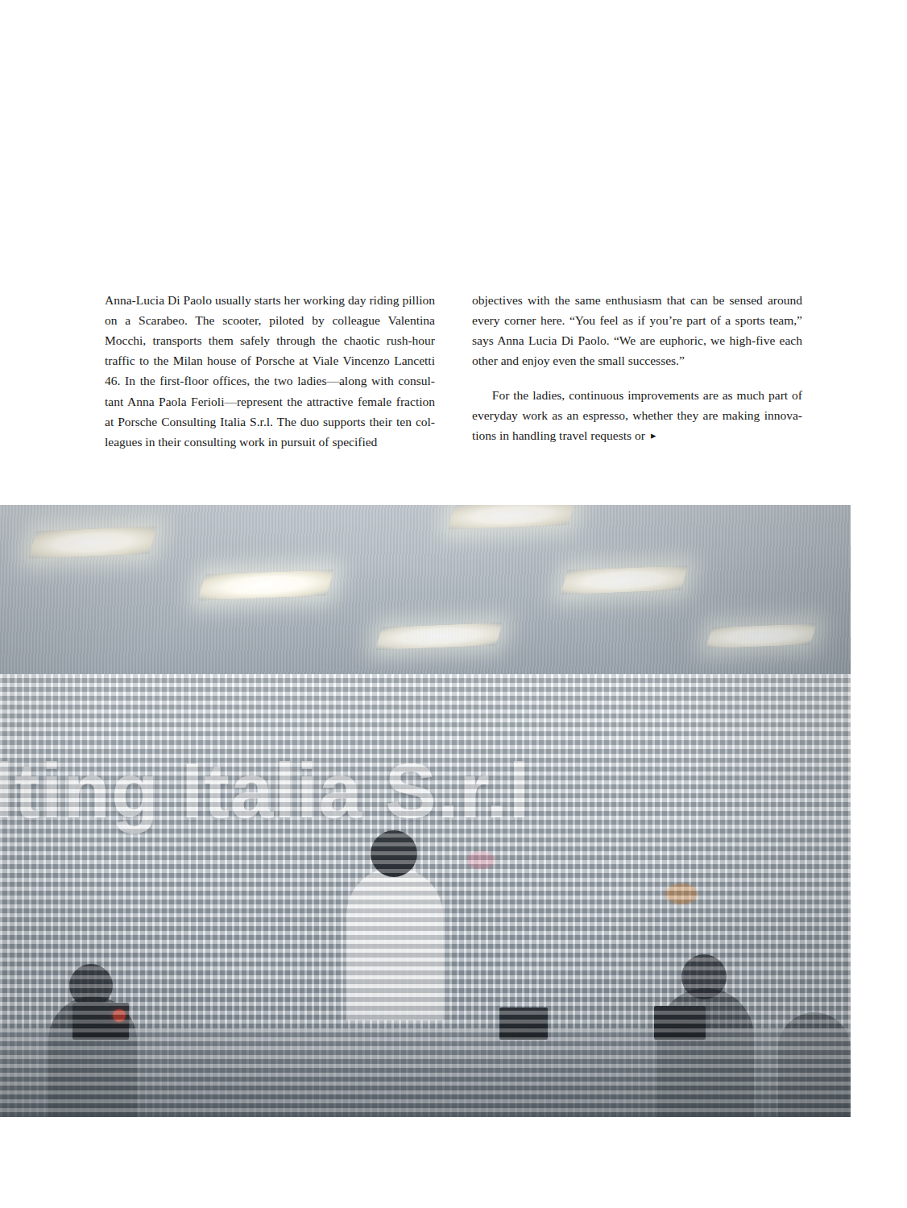Anna-Lucia Di Paolo usually starts her working day riding pillion on a Scarabeo. The scooter, piloted by colleague Valentina Mocchi, transports them safely through the chaotic rush-hour traffic to the Milan house of Porsche at Viale Vincenzo Lancetti 46. In the first-floor offices, the two ladies—along with consultant Anna Paola Ferioli—represent the attractive female fraction at Porsche Consulting Italia S.r.l. The duo supports their ten colleagues in their consulting work in pursuit of specified
objectives with the same enthusiasm that can be sensed around every corner here. “You feel as if you’re part of a sports team,” says Anna Lucia Di Paolo. “We are euphoric, we high-five each other and enjoy even the small successes.”
For the ladies, continuous improvements are as much part of everyday work as an espresso, whether they are making innovations in handling travel requests or ▸
lting Italia S.r.l